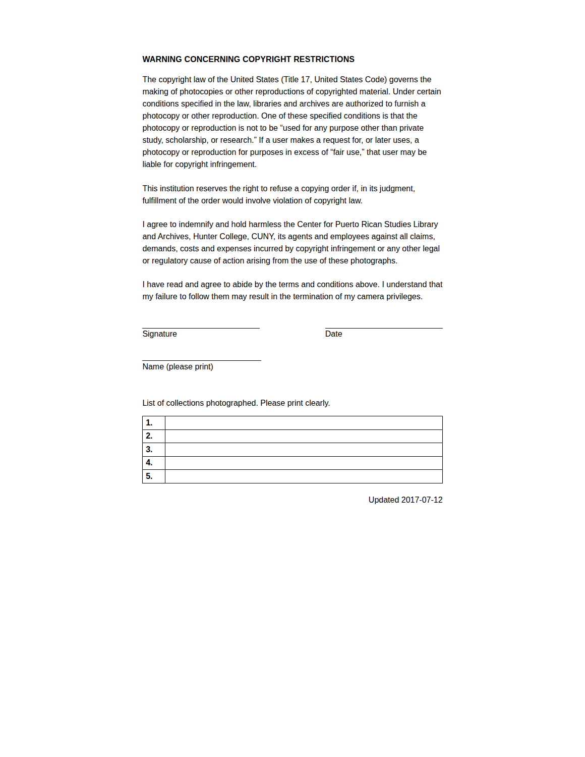WARNING CONCERNING COPYRIGHT RESTRICTIONS
The copyright law of the United States (Title 17, United States Code) governs the making of photocopies or other reproductions of copyrighted material. Under certain conditions specified in the law, libraries and archives are authorized to furnish a photocopy or other reproduction. One of these specified conditions is that the photocopy or reproduction is not to be “used for any purpose other than private study, scholarship, or research.” If a user makes a request for, or later uses, a photocopy or reproduction for purposes in excess of “fair use,” that user may be liable for copyright infringement.
This institution reserves the right to refuse a copying order if, in its judgment, fulfillment of the order would involve violation of copyright law.
I agree to indemnify and hold harmless the Center for Puerto Rican Studies Library and Archives, Hunter College, CUNY, its agents and employees against all claims, demands, costs and expenses incurred by copyright infringement or any other legal or regulatory cause of action arising from the use of these photographs.
I have read and agree to abide by the terms and conditions above. I understand that my failure to follow them may result in the termination of my camera privileges.
Signature
Date
Name (please print)
List of collections photographed. Please print clearly.
| 1. | |
| 2. | |
| 3. | |
| 4. | |
| 5. | |
Updated 2017-07-12